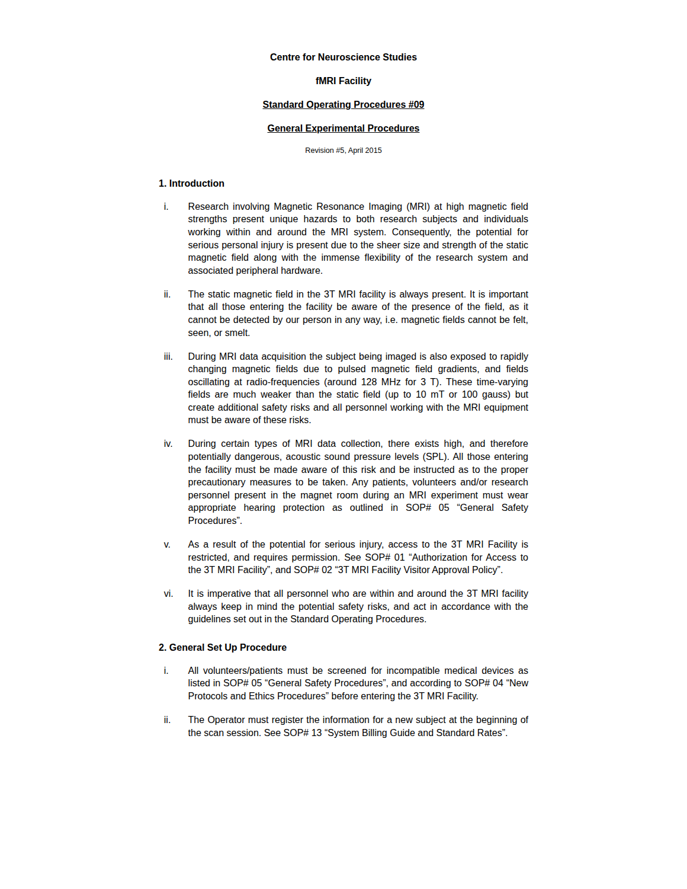Centre for Neuroscience Studies
fMRI Facility
Standard Operating Procedures #09
General Experimental Procedures
Revision #5, April 2015
1. Introduction
i. Research involving Magnetic Resonance Imaging (MRI) at high magnetic field strengths present unique hazards to both research subjects and individuals working within and around the MRI system. Consequently, the potential for serious personal injury is present due to the sheer size and strength of the static magnetic field along with the immense flexibility of the research system and associated peripheral hardware.
ii. The static magnetic field in the 3T MRI facility is always present. It is important that all those entering the facility be aware of the presence of the field, as it cannot be detected by our person in any way, i.e. magnetic fields cannot be felt, seen, or smelt.
iii. During MRI data acquisition the subject being imaged is also exposed to rapidly changing magnetic fields due to pulsed magnetic field gradients, and fields oscillating at radio-frequencies (around 128 MHz for 3 T). These time-varying fields are much weaker than the static field (up to 10 mT or 100 gauss) but create additional safety risks and all personnel working with the MRI equipment must be aware of these risks.
iv. During certain types of MRI data collection, there exists high, and therefore potentially dangerous, acoustic sound pressure levels (SPL). All those entering the facility must be made aware of this risk and be instructed as to the proper precautionary measures to be taken. Any patients, volunteers and/or research personnel present in the magnet room during an MRI experiment must wear appropriate hearing protection as outlined in SOP# 05 “General Safety Procedures”.
v. As a result of the potential for serious injury, access to the 3T MRI Facility is restricted, and requires permission. See SOP# 01 “Authorization for Access to the 3T MRI Facility”, and SOP# 02 “3T MRI Facility Visitor Approval Policy”.
vi. It is imperative that all personnel who are within and around the 3T MRI facility always keep in mind the potential safety risks, and act in accordance with the guidelines set out in the Standard Operating Procedures.
2. General Set Up Procedure
i. All volunteers/patients must be screened for incompatible medical devices as listed in SOP# 05 “General Safety Procedures”, and according to SOP# 04 “New Protocols and Ethics Procedures” before entering the 3T MRI Facility.
ii. The Operator must register the information for a new subject at the beginning of the scan session. See SOP# 13 “System Billing Guide and Standard Rates”.